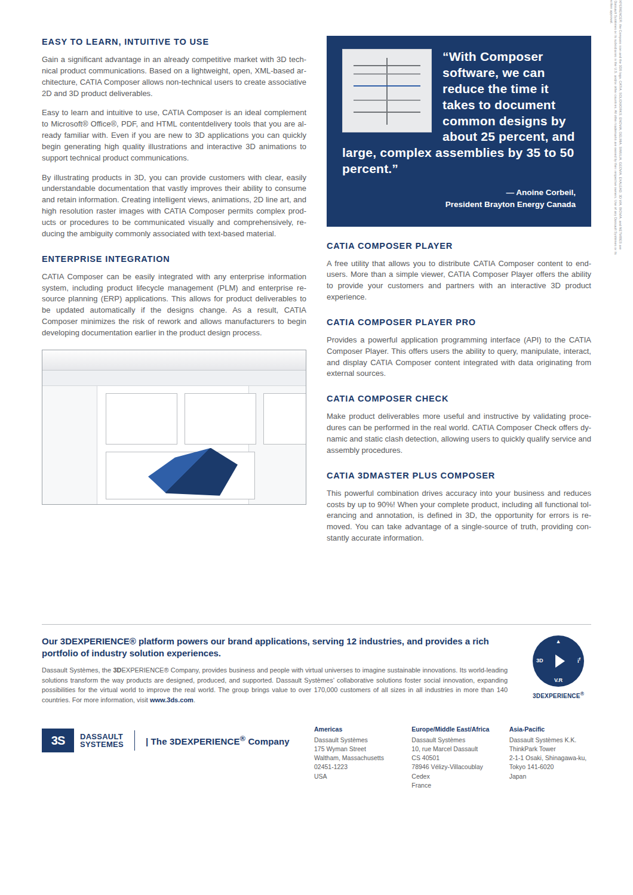Easy to Learn, Intuitive to Use
Gain a significant advantage in an already competitive market with 3D technical product communications. Based on a lightweight, open, XML-based architecture, CATIA Composer allows non-technical users to create associative 2D and 3D product deliverables.
Easy to learn and intuitive to use, CATIA Composer is an ideal complement to Microsoft® Office®, PDF, and HTML contentdelivery tools that you are already familiar with. Even if you are new to 3D applications you can quickly begin generating high quality illustrations and interactive 3D animations to support technical product communications.
By illustrating products in 3D, you can provide customers with clear, easily understandable documentation that vastly improves their ability to consume and retain information. Creating intelligent views, animations, 2D line art, and high resolution raster images with CATIA Composer permits complex products or procedures to be communicated visually and comprehensively, reducing the ambiguity commonly associated with text-based material.
Enterprise Integration
CATIA Composer can be easily integrated with any enterprise information system, including product lifecycle management (PLM) and enterprise resource planning (ERP) applications. This allows for product deliverables to be updated automatically if the designs change. As a result, CATIA Composer minimizes the risk of rework and allows manufacturers to begin developing documentation earlier in the product design process.
“With Composer software, we can reduce the time it takes to document common designs by about 25 percent, and large, complex assemblies by 35 to 50 percent.”
— Anoine Corbeil,
President Brayton Energy Canada
CATIA Composer Player
A free utility that allows you to distribute CATIA Composer content to end-users. More than a simple viewer, CATIA Composer Player offers the ability to provide your customers and partners with an interactive 3D product experience.
CATIA Composer Player Pro
Provides a powerful application programming interface (API) to the CATIA Composer Player. This offers users the ability to query, manipulate, interact, and display CATIA Composer content integrated with data originating from external sources.
CATIA Composer Check
Make product deliverables more useful and instructive by validating procedures can be performed in the real world. CATIA Composer Check offers dynamic and static clash detection, allowing users to quickly qualify service and assembly procedures.
CATIA 3DMaster Plus Composer
This powerful combination drives accuracy into your business and reduces costs by up to 90%! When your complete product, including all functional tolerancing and annotation, is defined in 3D, the opportunity for errors is removed. You can take advantage of a single-source of truth, providing constantly accurate information.
©2014 Dassault Systèmes. All rights reserved. 3DEXPERIENCE®, the Compass icon and the 3DS logo, CATIA, SOLIDWORKS, ENOVIA, DELMIA, SIMULIA, GEOVIA, EXALEAD, 3D VIA, BIOVIA, and NETVIBES are commercial trademarks or registered trademarks of Dassault Systèmes or its subsidiaries in the U.S. and/or other countries. All other trademarks are owned by their respective owners. Use of any Dassault Systèmes or its subsidiaries trademarks is subject to their express written approval.
Our 3DEXPERIENCE® platform powers our brand applications, serving 12 industries, and provides a rich portfolio of industry solution experiences.
Dassault Systèmes, the 3DEXPERIENCE® Company, provides business and people with virtual universes to imagine sustainable innovations. Its world-leading solutions transform the way products are designed, produced, and supported. Dassault Systèmes’ collaborative solutions foster social innovation, expanding possibilities for the virtual world to improve the real world. The group brings value to over 170,000 customers of all sizes in all industries in more than 140 countries. For more information, visit www.3ds.com.
▲ 3D if V.R
3DEXPERIENCE®
3S
DASSAULT
SYSTEMES
| The 3DEXPERIENCE® Company
Americas Dassault Systèmes
175 Wyman Street
Waltham, Massachusetts
02451-1223
USA
Europe/Middle East/Africa Dassault Systèmes
10, rue Marcel Dassault
CS 40501
78946 Vélizy-Villacoublay Cedex
France
Asia-Pacific Dassault Systèmes K.K.
ThinkPark Tower
2-1-1 Osaki, Shinagawa-ku,
Tokyo 141-6020
Japan